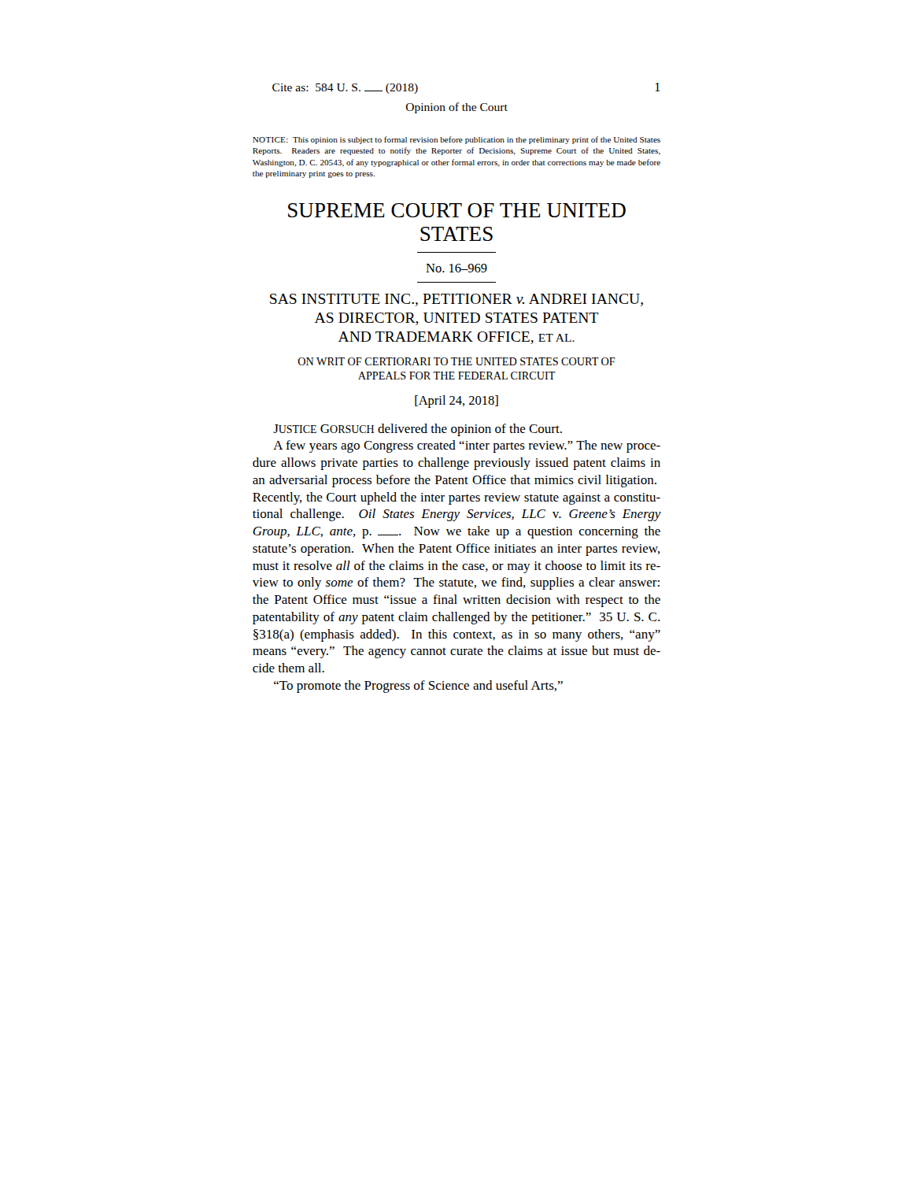Cite as: 584 U. S. (2018) 1
Opinion of the Court
NOTICE: This opinion is subject to formal revision before publication in the preliminary print of the United States Reports. Readers are requested to notify the Reporter of Decisions, Supreme Court of the United States, Washington, D. C. 20543, of any typographical or other formal errors, in order that corrections may be made before the preliminary print goes to press.
SUPREME COURT OF THE UNITED STATES
No. 16–969
SAS INSTITUTE INC., PETITIONER v. ANDREI IANCU,
AS DIRECTOR, UNITED STATES PATENT
AND TRADEMARK OFFICE, ET AL.
ON WRIT OF CERTIORARI TO THE UNITED STATES COURT OF
APPEALS FOR THE FEDERAL CIRCUIT
[April 24, 2018]
JUSTICE GORSUCH delivered the opinion of the Court.
A few years ago Congress created “inter partes review.” The new procedure allows private parties to challenge previously issued patent claims in an adversarial process before the Patent Office that mimics civil litigation. Recently, the Court upheld the inter partes review statute against a constitutional challenge. Oil States Energy Services, LLC v. Greene’s Energy Group, LLC, ante, p. . Now we take up a question concerning the statute’s operation. When the Patent Office initiates an inter partes review, must it resolve all of the claims in the case, or may it choose to limit its review to only some of them? The statute, we find, supplies a clear answer: the Patent Office must “issue a final written decision with respect to the patentability of any patent claim challenged by the petitioner.” 35 U. S. C. §318(a) (emphasis added). In this context, as in so many others, “any” means “every.” The agency cannot curate the claims at issue but must decide them all.
“To promote the Progress of Science and useful Arts,”